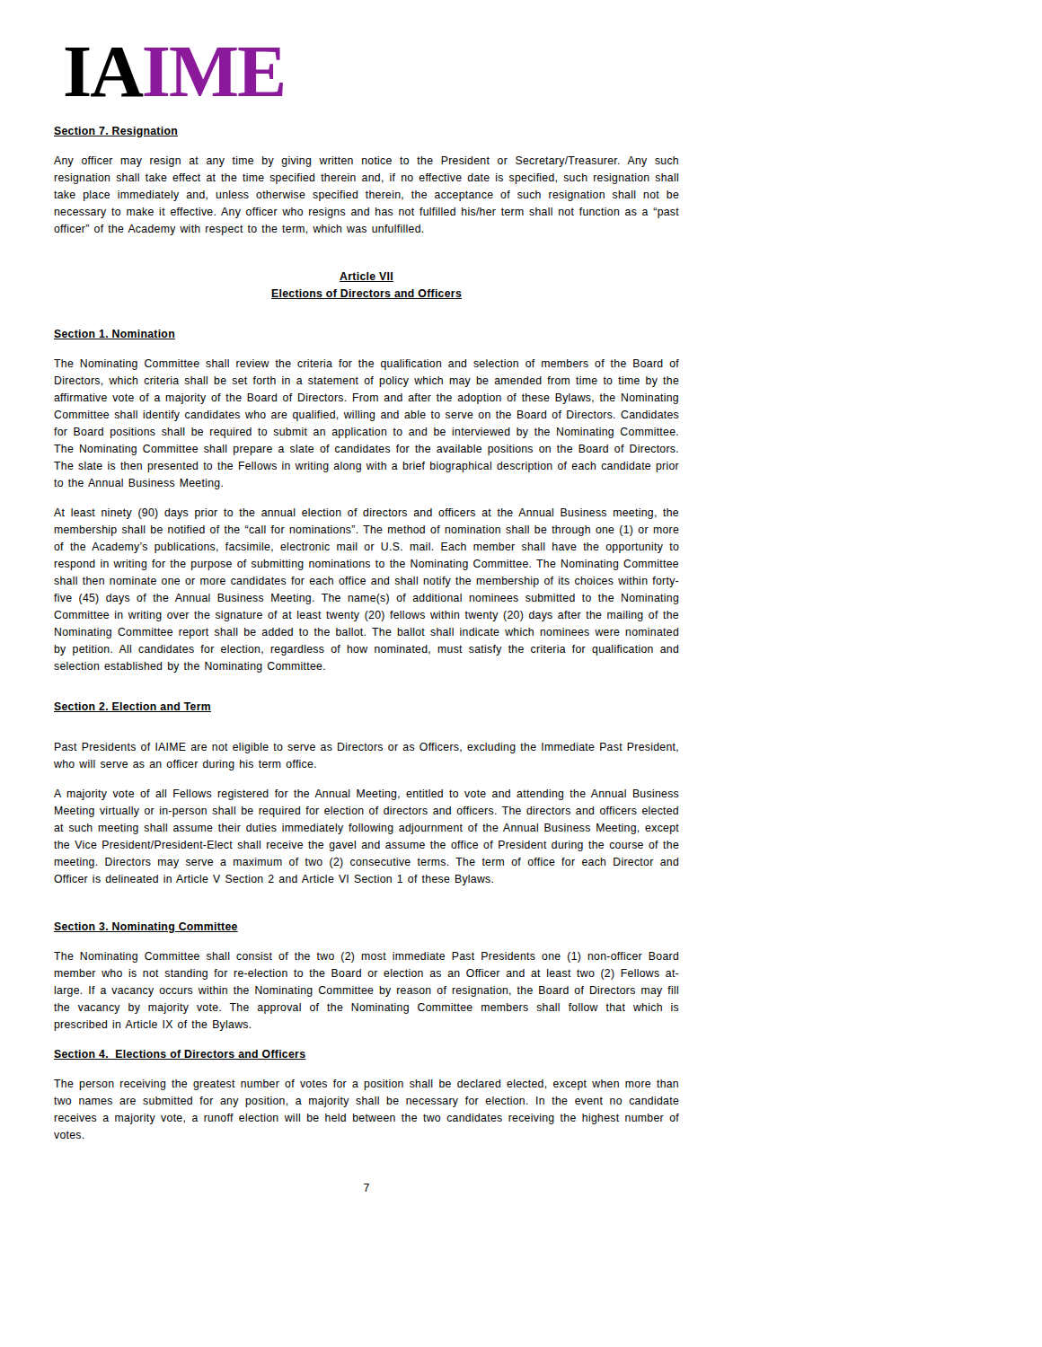IA IME
Section 7. Resignation
Any officer may resign at any time by giving written notice to the President or Secretary/Treasurer. Any such resignation shall take effect at the time specified therein and, if no effective date is specified, such resignation shall take place immediately and, unless otherwise specified therein, the acceptance of such resignation shall not be necessary to make it effective. Any officer who resigns and has not fulfilled his/her term shall not function as a “past officer” of the Academy with respect to the term, which was unfulfilled.
Article VII
Elections of Directors and Officers
Section 1. Nomination
The Nominating Committee shall review the criteria for the qualification and selection of members of the Board of Directors, which criteria shall be set forth in a statement of policy which may be amended from time to time by the affirmative vote of a majority of the Board of Directors. From and after the adoption of these Bylaws, the Nominating Committee shall identify candidates who are qualified, willing and able to serve on the Board of Directors. Candidates for Board positions shall be required to submit an application to and be interviewed by the Nominating Committee. The Nominating Committee shall prepare a slate of candidates for the available positions on the Board of Directors. The slate is then presented to the Fellows in writing along with a brief biographical description of each candidate prior to the Annual Business Meeting.
At least ninety (90) days prior to the annual election of directors and officers at the Annual Business meeting, the membership shall be notified of the “call for nominations”. The method of nomination shall be through one (1) or more of the Academy’s publications, facsimile, electronic mail or U.S. mail. Each member shall have the opportunity to respond in writing for the purpose of submitting nominations to the Nominating Committee. The Nominating Committee shall then nominate one or more candidates for each office and shall notify the membership of its choices within forty-five (45) days of the Annual Business Meeting. The name(s) of additional nominees submitted to the Nominating Committee in writing over the signature of at least twenty (20) fellows within twenty (20) days after the mailing of the Nominating Committee report shall be added to the ballot. The ballot shall indicate which nominees were nominated by petition. All candidates for election, regardless of how nominated, must satisfy the criteria for qualification and selection established by the Nominating Committee.
Section 2. Election and Term
Past Presidents of IAIME are not eligible to serve as Directors or as Officers, excluding the Immediate Past President, who will serve as an officer during his term office.
A majority vote of all Fellows registered for the Annual Meeting, entitled to vote and attending the Annual Business Meeting virtually or in-person shall be required for election of directors and officers. The directors and officers elected at such meeting shall assume their duties immediately following adjournment of the Annual Business Meeting, except the Vice President/President-Elect shall receive the gavel and assume the office of President during the course of the meeting. Directors may serve a maximum of two (2) consecutive terms. The term of office for each Director and Officer is delineated in Article V Section 2 and Article VI Section 1 of these Bylaws.
Section 3. Nominating Committee
The Nominating Committee shall consist of the two (2) most immediate Past Presidents one (1) non-officer Board member who is not standing for re-election to the Board or election as an Officer and at least two (2) Fellows at-large. If a vacancy occurs within the Nominating Committee by reason of resignation, the Board of Directors may fill the vacancy by majority vote. The approval of the Nominating Committee members shall follow that which is prescribed in Article IX of the Bylaws.
Section 4. Elections of Directors and Officers
The person receiving the greatest number of votes for a position shall be declared elected, except when more than two names are submitted for any position, a majority shall be necessary for election. In the event no candidate receives a majority vote, a runoff election will be held between the two candidates receiving the highest number of votes.
7